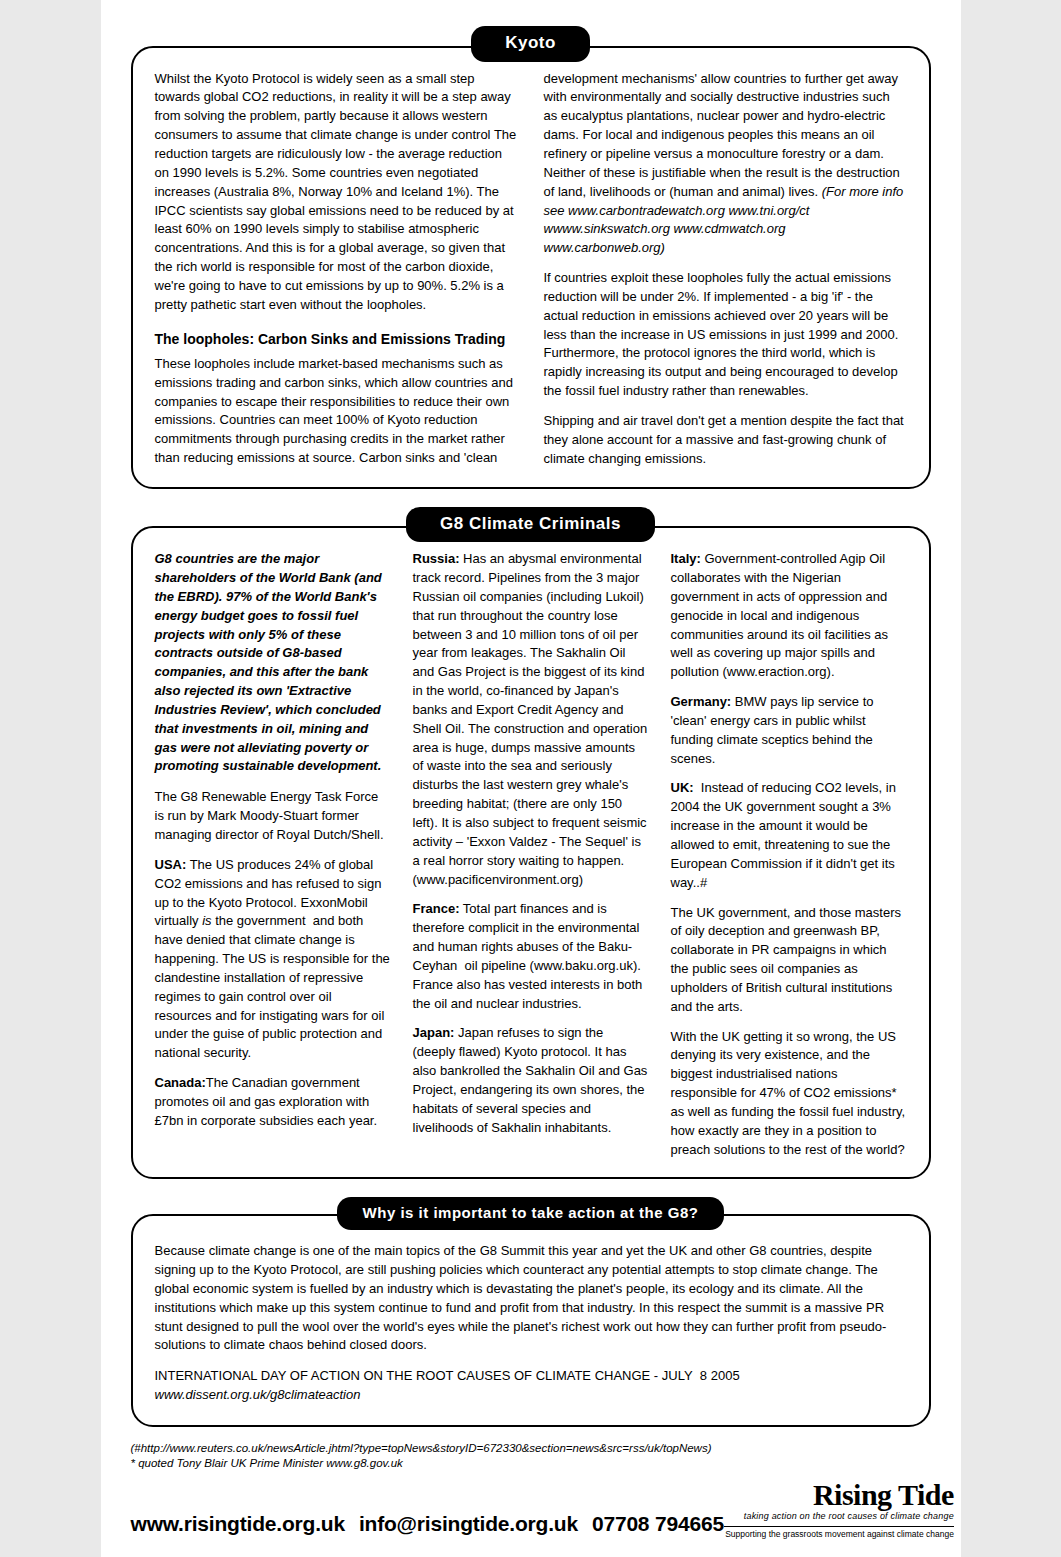Kyoto
Whilst the Kyoto Protocol is widely seen as a small step towards global CO2 reductions, in reality it will be a step away from solving the problem, partly because it allows western consumers to assume that climate change is under control The reduction targets are ridiculously low - the average reduction on 1990 levels is 5.2%. Some countries even negotiated increases (Australia 8%, Norway 10% and Iceland 1%). The IPCC scientists say global emissions need to be reduced by at least 60% on 1990 levels simply to stabilise atmospheric concentrations. And this is for a global average, so given that the rich world is responsible for most of the carbon dioxide, we're going to have to cut emissions by up to 90%. 5.2% is a pretty pathetic start even without the loopholes.
The loopholes: Carbon Sinks and Emissions Trading
These loopholes include market-based mechanisms such as emissions trading and carbon sinks, which allow countries and companies to escape their responsibilities to reduce their own emissions. Countries can meet 100% of Kyoto reduction commitments through purchasing credits in the market rather than reducing emissions at source. Carbon sinks and 'clean
development mechanisms' allow countries to further get away with environmentally and socially destructive industries such as eucalyptus plantations, nuclear power and hydro-electric dams. For local and indigenous peoples this means an oil refinery or pipeline versus a monoculture forestry or a dam. Neither of these is justifiable when the result is the destruction of land, livelihoods or (human and animal) lives. (For more info see www.carbontradewatch.org www.tni.org/ct wwww.sinkswatch.org www.cdmwatch.org www.carbonweb.org)
If countries exploit these loopholes fully the actual emissions reduction will be under 2%. If implemented - a big 'if' - the actual reduction in emissions achieved over 20 years will be less than the increase in US emissions in just 1999 and 2000. Furthermore, the protocol ignores the third world, which is rapidly increasing its output and being encouraged to develop the fossil fuel industry rather than renewables.
Shipping and air travel don't get a mention despite the fact that they alone account for a massive and fast-growing chunk of climate changing emissions.
G8 Climate Criminals
G8 countries are the major shareholders of the World Bank (and the EBRD). 97% of the World Bank's energy budget goes to fossil fuel projects with only 5% of these contracts outside of G8-based companies, and this after the bank also rejected its own 'Extractive Industries Review', which concluded that investments in oil, mining and gas were not alleviating poverty or promoting sustainable development.
The G8 Renewable Energy Task Force is run by Mark Moody-Stuart former managing director of Royal Dutch/Shell.
USA: The US produces 24% of global CO2 emissions and has refused to sign up to the Kyoto Protocol. ExxonMobil virtually is the government and both have denied that climate change is happening. The US is responsible for the clandestine installation of repressive regimes to gain control over oil resources and for instigating wars for oil under the guise of public protection and national security.
Canada: The Canadian government promotes oil and gas exploration with £7bn in corporate subsidies each year.
Russia: Has an abysmal environmental track record. Pipelines from the 3 major Russian oil companies (including Lukoil) that run throughout the country lose between 3 and 10 million tons of oil per year from leakages. The Sakhalin Oil and Gas Project is the biggest of its kind in the world, co-financed by Japan's banks and Export Credit Agency and Shell Oil. The construction and operation area is huge, dumps massive amounts of waste into the sea and seriously disturbs the last western grey whale's breeding habitat; (there are only 150 left). It is also subject to frequent seismic activity – 'Exxon Valdez - The Sequel' is a real horror story waiting to happen. (www.pacificenvironment.org)
France: Total part finances and is therefore complicit in the environmental and human rights abuses of the Baku-Ceyhan oil pipeline (www.baku.org.uk). France also has vested interests in both the oil and nuclear industries.
Japan: Japan refuses to sign the (deeply flawed) Kyoto protocol. It has also bankrolled the Sakhalin Oil and Gas Project, endangering its own shores, the habitats of several species and livelihoods of Sakhalin inhabitants.
Italy: Government-controlled Agip Oil collaborates with the Nigerian government in acts of oppression and genocide in local and indigenous communities around its oil facilities as well as covering up major spills and pollution (www.eraction.org).
Germany: BMW pays lip service to 'clean' energy cars in public whilst funding climate sceptics behind the scenes.
UK: Instead of reducing CO2 levels, in 2004 the UK government sought a 3% increase in the amount it would be allowed to emit, threatening to sue the European Commission if it didn't get its way..#
The UK government, and those masters of oily deception and greenwash BP, collaborate in PR campaigns in which the public sees oil companies as upholders of British cultural institutions and the arts.
With the UK getting it so wrong, the US denying its very existence, and the biggest industrialised nations responsible for 47% of CO2 emissions* as well as funding the fossil fuel industry, how exactly are they in a position to preach solutions to the rest of the world?
Why is it important to take action at the G8?
Because climate change is one of the main topics of the G8 Summit this year and yet the UK and other G8 countries, despite signing up to the Kyoto Protocol, are still pushing policies which counteract any potential attempts to stop climate change. The global economic system is fuelled by an industry which is devastating the planet's people, its ecology and its climate. All the institutions which make up this system continue to fund and profit from that industry. In this respect the summit is a massive PR stunt designed to pull the wool over the world's eyes while the planet's richest work out how they can further profit from pseudo-solutions to climate chaos behind closed doors.
INTERNATIONAL DAY OF ACTION ON THE ROOT CAUSES OF CLIMATE CHANGE - JULY 8 2005 www.dissent.org.uk/g8climateaction
(#http://www.reuters.co.uk/newsArticle.jhtml?type=topNews&storyID=672330&section=news&src=rss/uk/topNews)
* quoted Tony Blair UK Prime Minister www.g8.gov.uk
www.risingtide.org.uk info@risingtide.org.uk 07708 794665
Rising Tide
taking action on the root causes of climate change
Supporting the grassroots movement against climate change